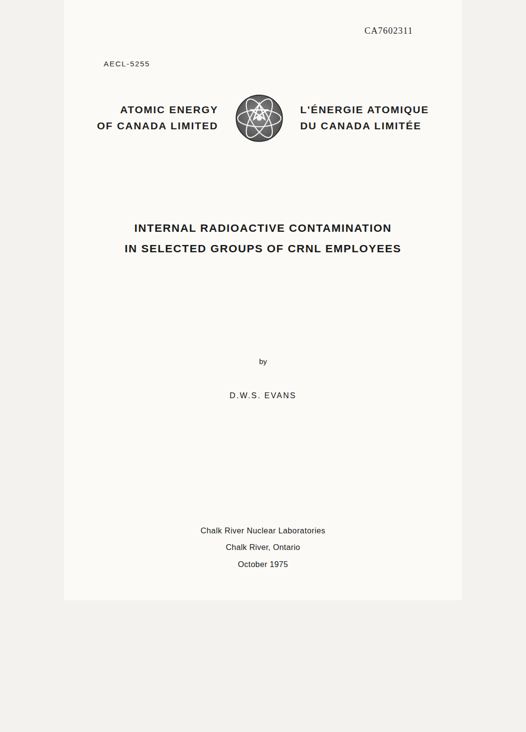CA7602311
AECL-5255
Atomic Energy
of Canada Limited
L'Énergie Atomique
du Canada Limitée
Internal Radioactive Contamination
in Selected Groups of CRNL Employees
by
D.W.S. EVANS
Chalk River Nuclear Laboratories
Chalk River, Ontario
October 1975